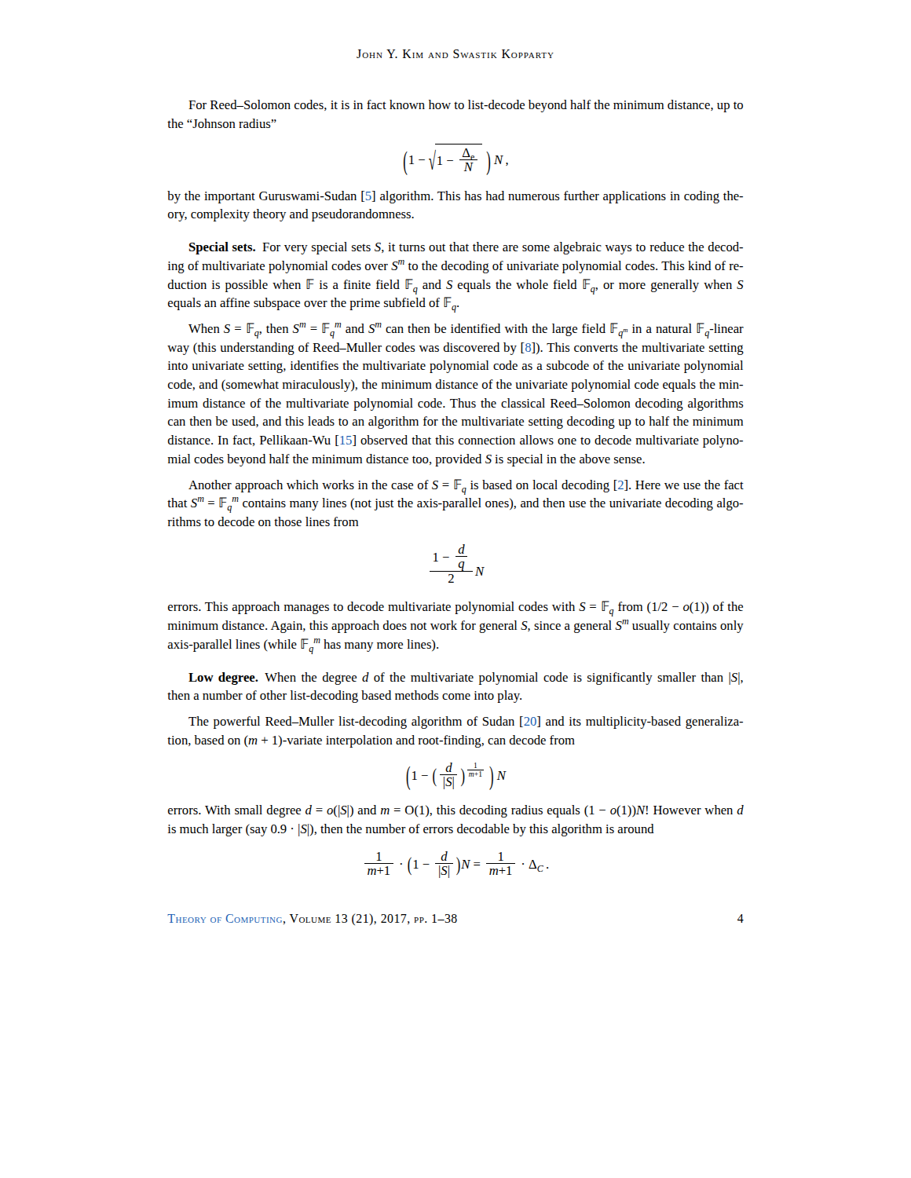John Y. Kim and Swastik Kopparty
For Reed–Solomon codes, it is in fact known how to list-decode beyond half the minimum distance, up to the “Johnson radius”
(1 − √1 − Δe N ) N ,
by the important Guruswami-Sudan [5] algorithm. This has had numerous further applications in coding theory, complexity theory and pseudorandomness.
Special sets. For very special sets S, it turns out that there are some algebraic ways to reduce the decoding of multivariate polynomial codes over Sm to the decoding of univariate polynomial codes. This kind of reduction is possible when 𝔽 is a finite field 𝔽q and S equals the whole field 𝔽q, or more generally when S equals an affine subspace over the prime subfield of 𝔽q.
When S = 𝔽q, then Sm = 𝔽qm and Sm can then be identified with the large field 𝔽qm in a natural 𝔽q-linear way (this understanding of Reed–Muller codes was discovered by [8]). This converts the multivariate setting into univariate setting, identifies the multivariate polynomial code as a subcode of the univariate polynomial code, and (somewhat miraculously), the minimum distance of the univariate polynomial code equals the minimum distance of the multivariate polynomial code. Thus the classical Reed–Solomon decoding algorithms can then be used, and this leads to an algorithm for the multivariate setting decoding up to half the minimum distance. In fact, Pellikaan-Wu [15] observed that this connection allows one to decode multivariate polynomial codes beyond half the minimum distance too, provided S is special in the above sense.
Another approach which works in the case of S = 𝔽q is based on local decoding [2]. Here we use the fact that Sm = 𝔽qm contains many lines (not just the axis-parallel ones), and then use the univariate decoding algorithms to decode on those lines from
1 − dq 2 N
errors. This approach manages to decode multivariate polynomial codes with S = 𝔽q from (1/2 − o(1)) of the minimum distance. Again, this approach does not work for general S, since a general Sm usually contains only axis-parallel lines (while 𝔽qm has many more lines).
Low degree. When the degree d of the multivariate polynomial code is significantly smaller than |S|, then a number of other list-decoding based methods come into play.
The powerful Reed–Muller list-decoding algorithm of Sudan [20] and its multiplicity-based generalization, based on (m + 1)-variate interpolation and root-finding, can decode from
(1 − (d|S|)1 m+1 ) N
errors. With small degree d = o(|S|) and m = O(1), this decoding radius equals (1 − o(1))N! However when d is much larger (say 0.9 · |S|), then the number of errors decodable by this algorithm is around
1 m+1 · (1 − d|S|) N = 1 m+1 · ΔC .
Theory of Computing, Volume 13 (21), 2017, pp. 1–38 4